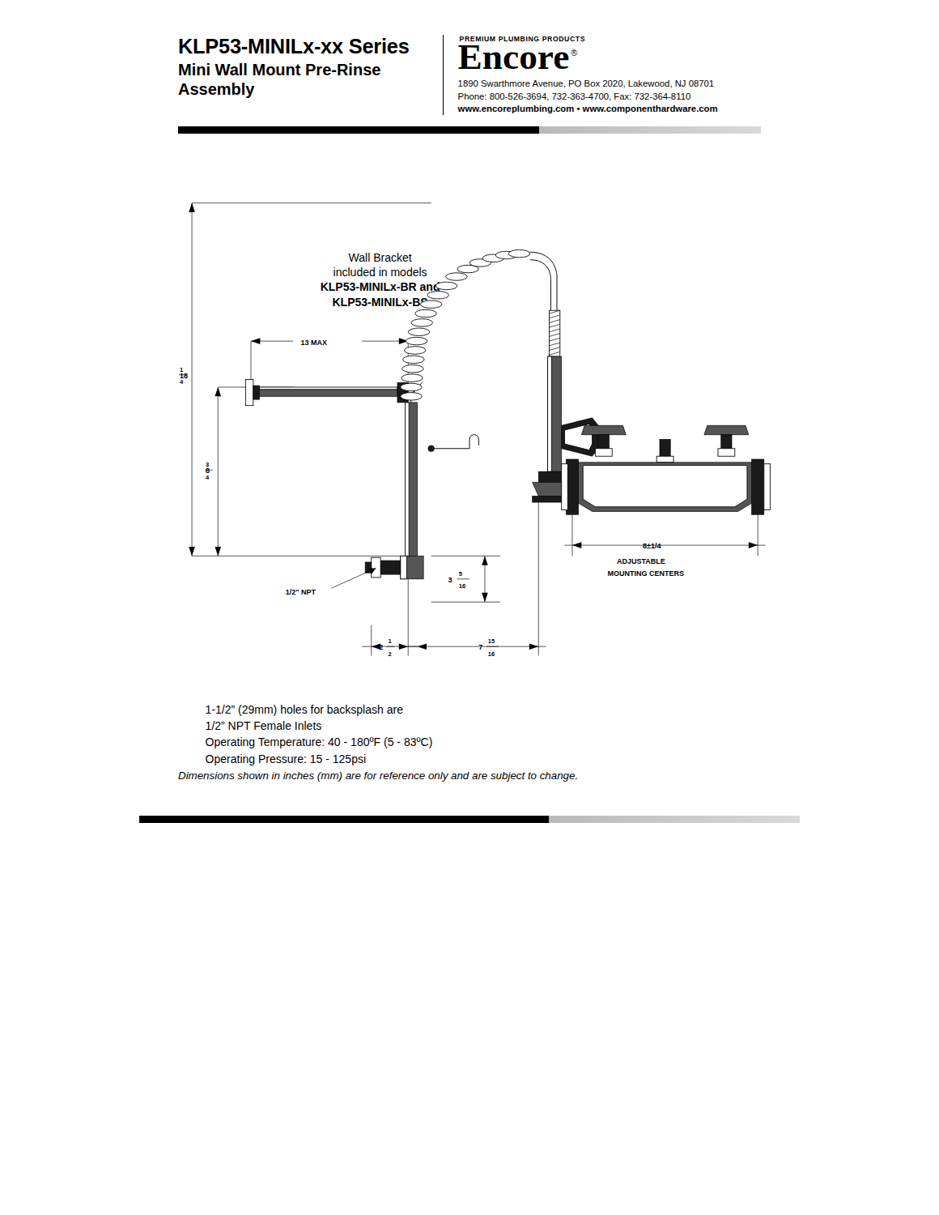KLP53-MINILx-xx Series
Mini Wall Mount Pre-Rinse Assembly
PREMIUM PLUMBING PRODUCTS
Encore®
1890 Swarthmore Avenue, PO Box 2020, Lakewood, NJ 08701
Phone: 800-526-3694, 732-363-4700, Fax: 732-364-8110
www.encoreplumbing.com • www.componenthardware.com
Wall Bracket
included in models
KLP53-MINILx-BR and
KLP53-MINILx-BS
18 1 4 8 3 4 13 MAX 1/2" NPT 3 5 16 2 1 2 7 15 16 8±1/4 ADJUSTABLE MOUNTING CENTERS
1-1/2” (29mm) holes for backsplash are
1/2” NPT Female Inlets
Operating Temperature: 40 - 180ºF (5 - 83ºC)
Operating Pressure: 15 - 125psi
Dimensions shown in inches (mm) are for reference only and are subject to change.